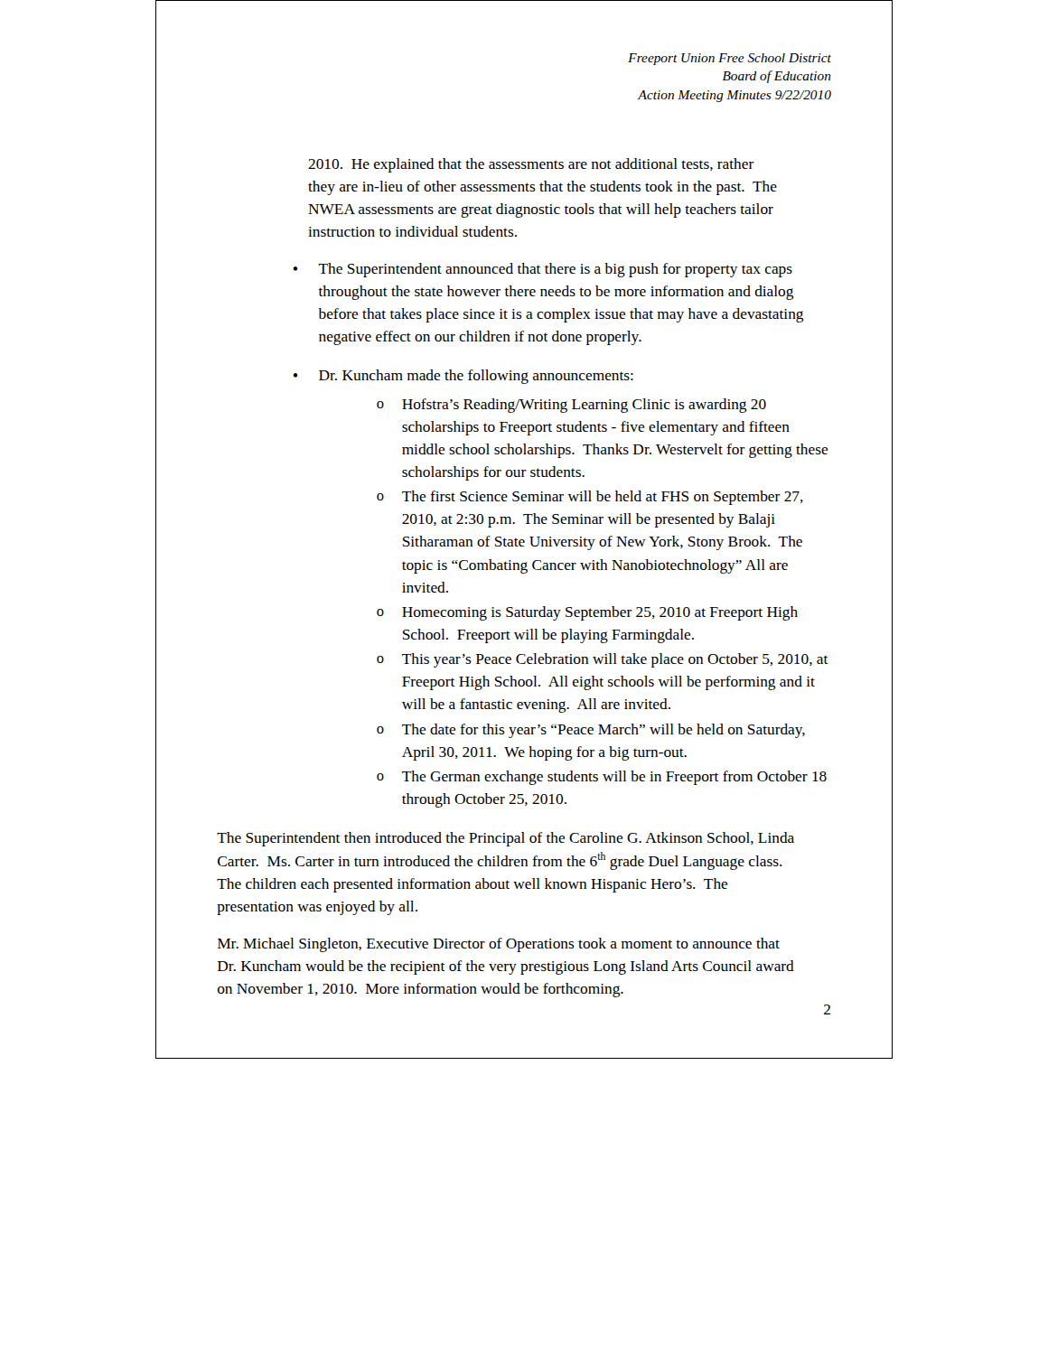Freeport Union Free School District
Board of Education
Action Meeting Minutes 9/22/2010
2010. He explained that the assessments are not additional tests, rather they are in-lieu of other assessments that the students took in the past. The NWEA assessments are great diagnostic tools that will help teachers tailor instruction to individual students.
The Superintendent announced that there is a big push for property tax caps throughout the state however there needs to be more information and dialog before that takes place since it is a complex issue that may have a devastating negative effect on our children if not done properly.
Dr. Kuncham made the following announcements:
Hofstra’s Reading/Writing Learning Clinic is awarding 20 scholarships to Freeport students - five elementary and fifteen middle school scholarships. Thanks Dr. Westervelt for getting these scholarships for our students.
The first Science Seminar will be held at FHS on September 27, 2010, at 2:30 p.m. The Seminar will be presented by Balaji Sitharaman of State University of New York, Stony Brook. The topic is “Combating Cancer with Nanobiotechnology” All are invited.
Homecoming is Saturday September 25, 2010 at Freeport High School. Freeport will be playing Farmingdale.
This year’s Peace Celebration will take place on October 5, 2010, at Freeport High School. All eight schools will be performing and it will be a fantastic evening. All are invited.
The date for this year’s “Peace March” will be held on Saturday, April 30, 2011. We hoping for a big turn-out.
The German exchange students will be in Freeport from October 18 through October 25, 2010.
The Superintendent then introduced the Principal of the Caroline G. Atkinson School, Linda Carter. Ms. Carter in turn introduced the children from the 6th grade Duel Language class. The children each presented information about well known Hispanic Hero’s. The presentation was enjoyed by all.
Mr. Michael Singleton, Executive Director of Operations took a moment to announce that Dr. Kuncham would be the recipient of the very prestigious Long Island Arts Council award on November 1, 2010. More information would be forthcoming.
2